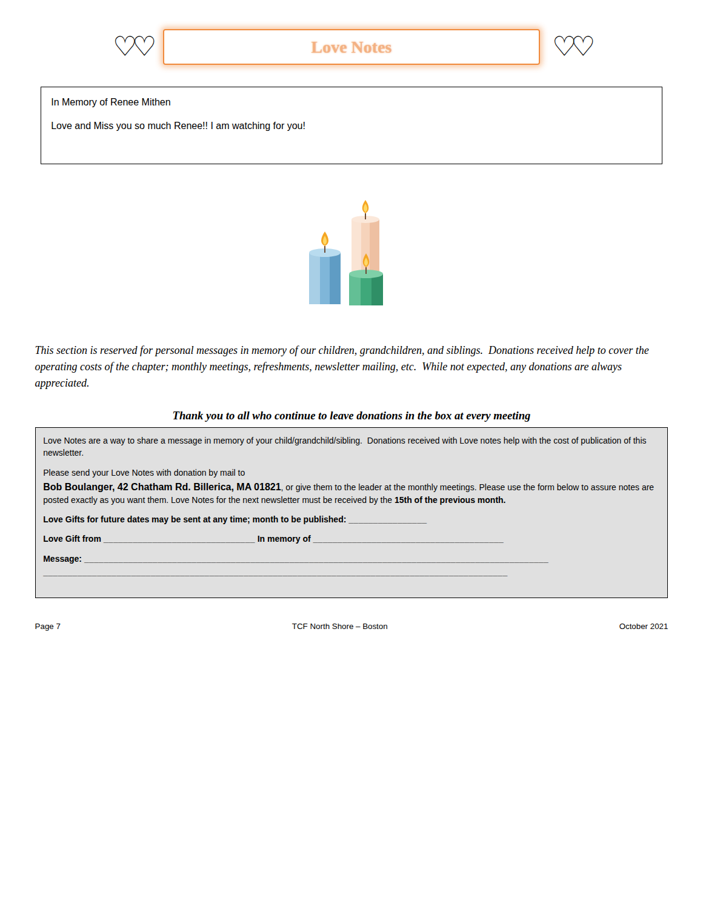♡♡
Love Notes
♡♡
In Memory of Renee Mithen
Love and Miss you so much Renee!! I am watching for you!
This section is reserved for personal messages in memory of our children, grandchildren, and siblings. Donations received help to cover the operating costs of the chapter; monthly meetings, refreshments, newsletter mailing, etc. While not expected, any donations are always appreciated.
Thank you to all who continue to leave donations in the box at every meeting
Love Notes are a way to share a message in memory of your child/grandchild/sibling. Donations received with Love notes help with the cost of publication of this newsletter.
Please send your Love Notes with donation by mail to
Bob Boulanger, 42 Chatham Rd. Billerica, MA 01821, or give them to the leader at the monthly meetings. Please use the form below to assure notes are posted exactly as you want them. Love Notes for the next newsletter must be received by the 15th of the previous month.
Love Gifts for future dates may be sent at any time; month to be published: ________________
Love Gift from _______________________________ In memory of _______________________________________
Message: _______________________________________________________________________________________________
_______________________________________________________________________________________________
Page 7 TCF North Shore – Boston October 2021